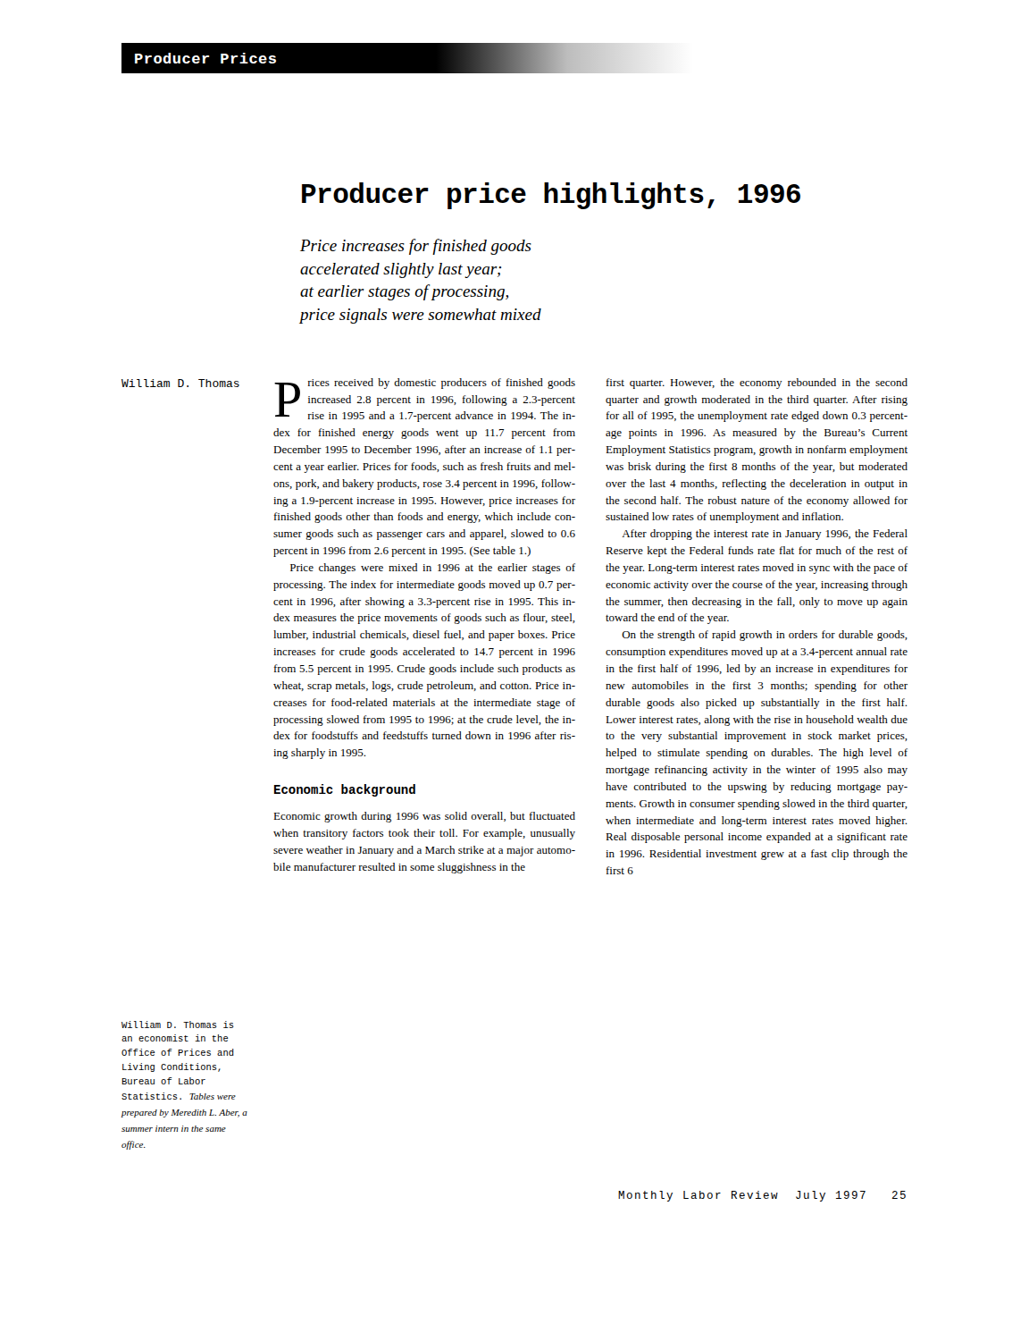Producer Prices
Producer price highlights, 1996
Price increases for finished goods
accelerated slightly last year;
at earlier stages of processing,
price signals were somewhat mixed
William D. Thomas
William D. Thomas is an economist in the Office of Prices and Living Conditions, Bureau of Labor Statistics. Tables were prepared by Meredith L. Aber, a summer intern in the same office.
Prices received by domestic producers of finished goods increased 2.8 percent in 1996, following a 2.3-percent rise in 1995 and a 1.7-percent advance in 1994. The index for finished energy goods went up 11.7 percent from December 1995 to December 1996, after an increase of 1.1 percent a year earlier. Prices for foods, such as fresh fruits and melons, pork, and bakery products, rose 3.4 percent in 1996, following a 1.9-percent increase in 1995. However, price increases for finished goods other than foods and energy, which include consumer goods such as passenger cars and apparel, slowed to 0.6 percent in 1996 from 2.6 percent in 1995. (See table 1.)
Price changes were mixed in 1996 at the earlier stages of processing. The index for intermediate goods moved up 0.7 percent in 1996, after showing a 3.3-percent rise in 1995. This index measures the price movements of goods such as flour, steel, lumber, industrial chemicals, diesel fuel, and paper boxes. Price increases for crude goods accelerated to 14.7 percent in 1996 from 5.5 percent in 1995. Crude goods include such products as wheat, scrap metals, logs, crude petroleum, and cotton. Price increases for food-related materials at the intermediate stage of processing slowed from 1995 to 1996; at the crude level, the index for foodstuffs and feedstuffs turned down in 1996 after rising sharply in 1995.
Economic background
Economic growth during 1996 was solid overall, but fluctuated when transitory factors took their toll. For example, unusually severe weather in January and a March strike at a major automobile manufacturer resulted in some sluggishness in the
first quarter. However, the economy rebounded in the second quarter and growth moderated in the third quarter. After rising for all of 1995, the unemployment rate edged down 0.3 percentage points in 1996. As measured by the Bureau’s Current Employment Statistics program, growth in nonfarm employment was brisk during the first 8 months of the year, but moderated over the last 4 months, reflecting the deceleration in output in the second half. The robust nature of the economy allowed for sustained low rates of unemployment and inflation.
After dropping the interest rate in January 1996, the Federal Reserve kept the Federal funds rate flat for much of the rest of the year. Long-term interest rates moved in sync with the pace of economic activity over the course of the year, increasing through the summer, then decreasing in the fall, only to move up again toward the end of the year.
On the strength of rapid growth in orders for durable goods, consumption expenditures moved up at a 3.4-percent annual rate in the first half of 1996, led by an increase in expenditures for new automobiles in the first 3 months; spending for other durable goods also picked up substantially in the first half. Lower interest rates, along with the rise in household wealth due to the very substantial improvement in stock market prices, helped to stimulate spending on durables. The high level of mortgage refinancing activity in the winter of 1995 also may have contributed to the upswing by reducing mortgage payments. Growth in consumer spending slowed in the third quarter, when intermediate and long-term interest rates moved higher. Real disposable personal income expanded at a significant rate in 1996. Residential investment grew at a fast clip through the first 6
Monthly Labor Review July 1997 25